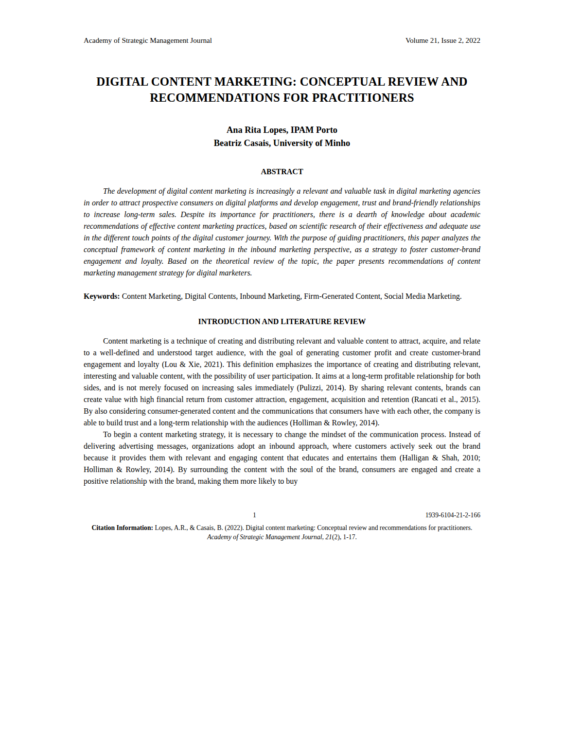Academy of Strategic Management Journal Volume 21, Issue 2, 2022
Digital Content Marketing: Conceptual Review and Recommendations for Practitioners
Ana Rita Lopes, IPAM Porto
Beatriz Casais, University of Minho
Abstract
The development of digital content marketing is increasingly a relevant and valuable task in digital marketing agencies in order to attract prospective consumers on digital platforms and develop engagement, trust and brand-friendly relationships to increase long-term sales. Despite its importance for practitioners, there is a dearth of knowledge about academic recommendations of effective content marketing practices, based on scientific research of their effectiveness and adequate use in the different touch points of the digital customer journey. With the purpose of guiding practitioners, this paper analyzes the conceptual framework of content marketing in the inbound marketing perspective, as a strategy to foster customer-brand engagement and loyalty. Based on the theoretical review of the topic, the paper presents recommendations of content marketing management strategy for digital marketers.
Keywords: Content Marketing, Digital Contents, Inbound Marketing, Firm-Generated Content, Social Media Marketing.
Introduction and Literature Review
Content marketing is a technique of creating and distributing relevant and valuable content to attract, acquire, and relate to a well-defined and understood target audience, with the goal of generating customer profit and create customer-brand engagement and loyalty (Lou & Xie, 2021). This definition emphasizes the importance of creating and distributing relevant, interesting and valuable content, with the possibility of user participation. It aims at a long-term profitable relationship for both sides, and is not merely focused on increasing sales immediately (Pulizzi, 2014). By sharing relevant contents, brands can create value with high financial return from customer attraction, engagement, acquisition and retention (Rancati et al., 2015). By also considering consumer-generated content and the communications that consumers have with each other, the company is able to build trust and a long-term relationship with the audiences (Holliman & Rowley, 2014).
To begin a content marketing strategy, it is necessary to change the mindset of the communication process. Instead of delivering advertising messages, organizations adopt an inbound approach, where customers actively seek out the brand because it provides them with relevant and engaging content that educates and entertains them (Halligan & Shah, 2010; Holliman & Rowley, 2014). By surrounding the content with the soul of the brand, consumers are engaged and create a positive relationship with the brand, making them more likely to buy
1 1939-6104-21-2-166
Citation Information: Lopes, A.R., & Casais, B. (2022). Digital content marketing: Conceptual review and recommendations for practitioners. Academy of Strategic Management Journal, 21(2), 1-17.